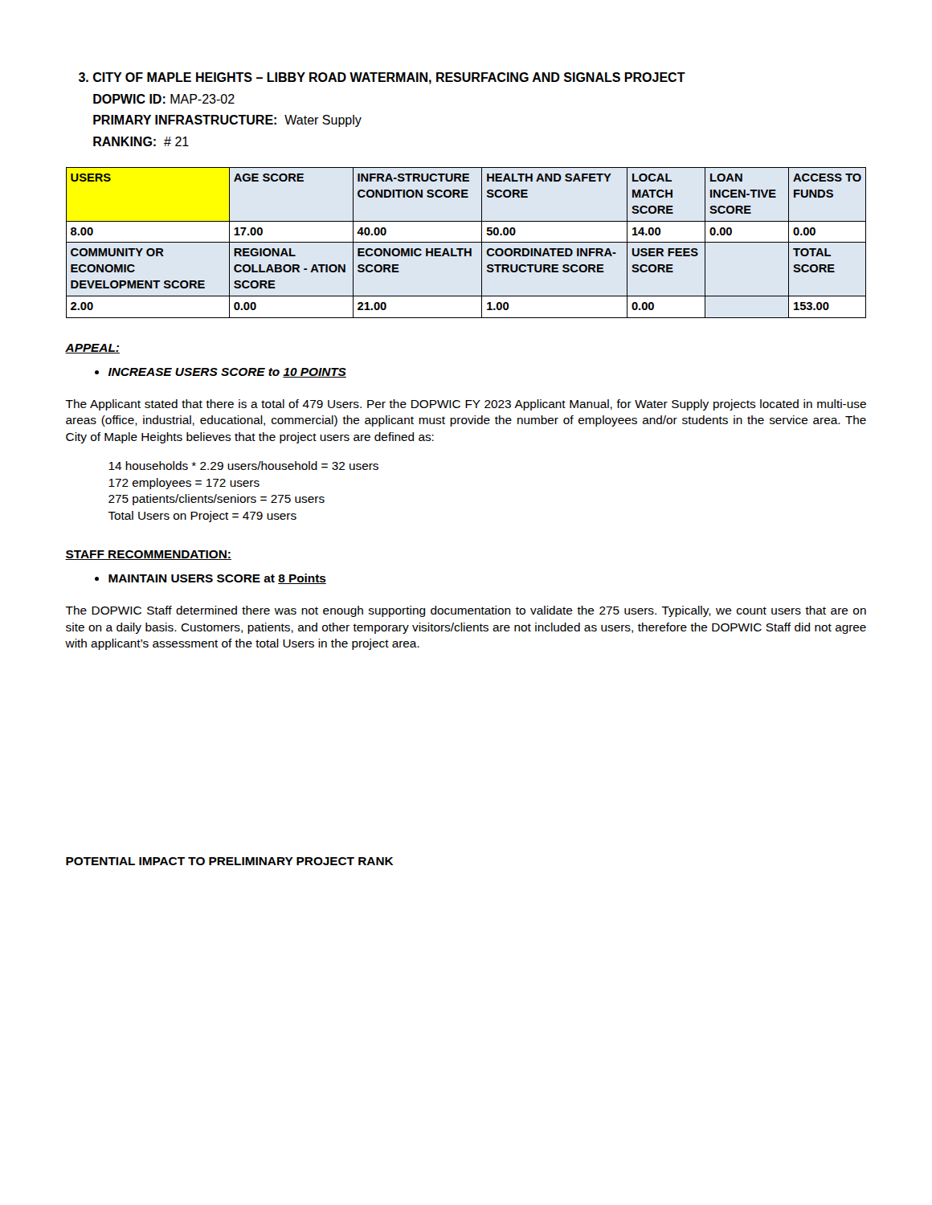City of Maple Heights – Libby Road Watermain, Resurfacing and Signals Project
DOPWIC ID: MAP-23-02
PRIMARY INFRASTRUCTURE: Water Supply
RANKING: # 21
| USERS | AGE SCORE | INFRA-STRUCTURE CONDITION SCORE | HEALTH AND SAFETY SCORE | LOCAL MATCH SCORE | LOAN INCEN-TIVE SCORE | ACCESS TO FUNDS |
| 8.00 | 17.00 | 40.00 | 50.00 | 14.00 | 0.00 | 0.00 |
| COMMUNITY OR ECONOMIC DEVELOPMENT SCORE | REGIONAL COLLABOR - ATION SCORE | ECONOMIC HEALTH SCORE | COORDINATED INFRA-STRUCTURE SCORE | USER FEES SCORE | | TOTAL SCORE |
| 2.00 | 0.00 | 21.00 | 1.00 | 0.00 | | 153.00 |
APPEAL:
INCREASE USERS SCORE to 10 POINTS
The Applicant stated that there is a total of 479 Users. Per the DOPWIC FY 2023 Applicant Manual, for Water Supply projects located in multi-use areas (office, industrial, educational, commercial) the applicant must provide the number of employees and/or students in the service area. The City of Maple Heights believes that the project users are defined as:
14 households * 2.29 users/household = 32 users
172 employees = 172 users
275 patients/clients/seniors = 275 users
Total Users on Project = 479 users
STAFF RECOMMENDATION:
MAINTAIN USERS SCORE at 8 Points
The DOPWIC Staff determined there was not enough supporting documentation to validate the 275 users. Typically, we count users that are on site on a daily basis. Customers, patients, and other temporary visitors/clients are not included as users, therefore the DOPWIC Staff did not agree with applicant’s assessment of the total Users in the project area.
POTENTIAL IMPACT TO PRELIMINARY PROJECT RANK